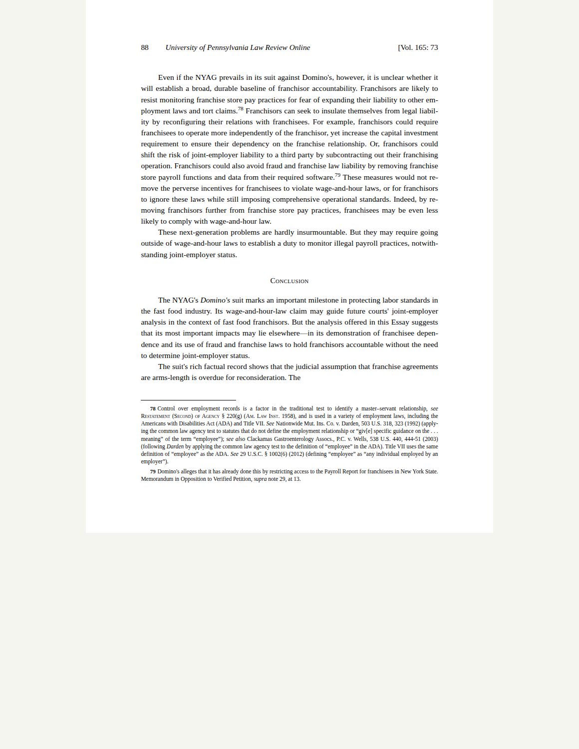88 University of Pennsylvania Law Review Online [Vol. 165: 73
Even if the NYAG prevails in its suit against Domino's, however, it is unclear whether it will establish a broad, durable baseline of franchisor accountability. Franchisors are likely to resist monitoring franchise store pay practices for fear of expanding their liability to other employment laws and tort claims.78 Franchisors can seek to insulate themselves from legal liability by reconfiguring their relations with franchisees. For example, franchisors could require franchisees to operate more independently of the franchisor, yet increase the capital investment requirement to ensure their dependency on the franchise relationship. Or, franchisors could shift the risk of joint-employer liability to a third party by subcontracting out their franchising operation. Franchisors could also avoid fraud and franchise law liability by removing franchise store payroll functions and data from their required software.79 These measures would not remove the perverse incentives for franchisees to violate wage-and-hour laws, or for franchisors to ignore these laws while still imposing comprehensive operational standards. Indeed, by removing franchisors further from franchise store pay practices, franchisees may be even less likely to comply with wage-and-hour law.
These next-generation problems are hardly insurmountable. But they may require going outside of wage-and-hour laws to establish a duty to monitor illegal payroll practices, notwithstanding joint-employer status.
Conclusion
The NYAG's Domino's suit marks an important milestone in protecting labor standards in the fast food industry. Its wage-and-hour-law claim may guide future courts' joint-employer analysis in the context of fast food franchisors. But the analysis offered in this Essay suggests that its most important impacts may lie elsewhere—in its demonstration of franchisee dependence and its use of fraud and franchise laws to hold franchisors accountable without the need to determine joint-employer status.
The suit's rich factual record shows that the judicial assumption that franchise agreements are arms-length is overdue for reconsideration. The
78 Control over employment records is a factor in the traditional test to identify a master–servant relationship, see Restatement (Second) of Agency § 220(g) (Am. Law Inst. 1958), and is used in a variety of employment laws, including the Americans with Disabilities Act (ADA) and Title VII. See Nationwide Mut. Ins. Co. v. Darden, 503 U.S. 318, 323 (1992) (applying the common law agency test to statutes that do not define the employment relationship or “giv[e] specific guidance on the . . . meaning” of the term “employee”); see also Clackamas Gastroenterology Assocs., P.C. v. Wells, 538 U.S. 440, 444-51 (2003) (following Darden by applying the common law agency test to the definition of “employee” in the ADA). Title VII uses the same definition of “employee” as the ADA. See 29 U.S.C. § 1002(6) (2012) (defining “employee” as “any individual employed by an employer”).
79 Domino's alleges that it has already done this by restricting access to the Payroll Report for franchisees in New York State. Memorandum in Opposition to Verified Petition, supra note 29, at 13.